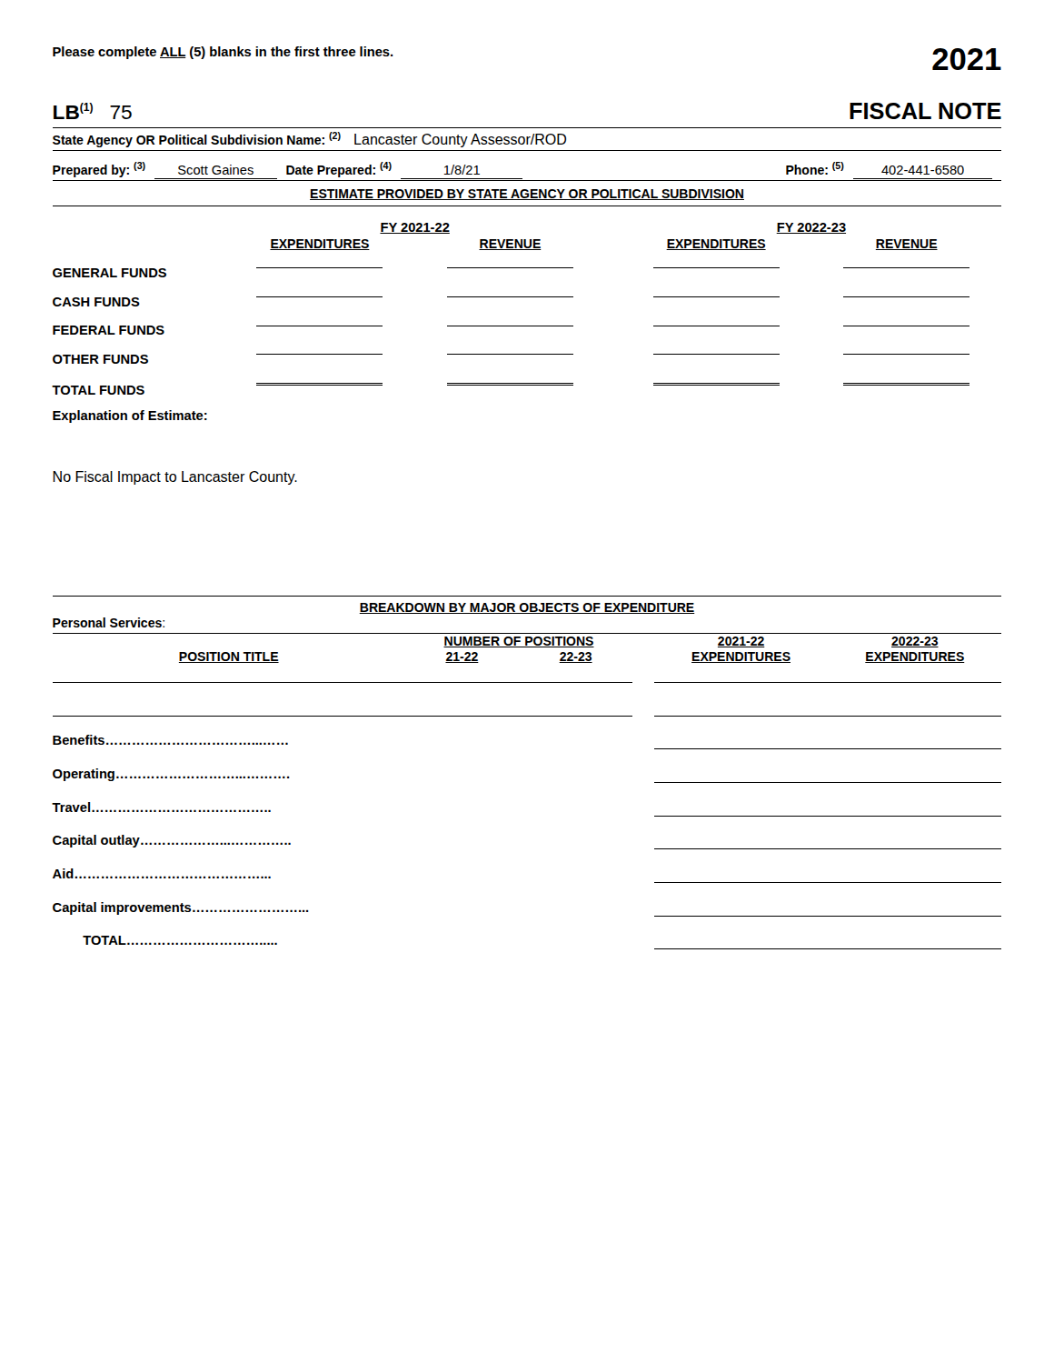Please complete ALL (5) blanks in the first three lines.
2021
LB(1) 75 FISCAL NOTE
State Agency OR Political Subdivision Name: (2) Lancaster County Assessor/ROD
Prepared by: (3) Scott Gaines Date Prepared: (4) 1/8/21 Phone: (5) 402-441-6580
ESTIMATE PROVIDED BY STATE AGENCY OR POLITICAL SUBDIVISION
| | FY 2021-22 | | FY 2022-23 |
| | EXPENDITURES | REVENUE | | EXPENDITURES | REVENUE |
| GENERAL FUNDS | | | | | |
| CASH FUNDS | | | | | |
| FEDERAL FUNDS | | | | | |
| OTHER FUNDS | | | | | |
| TOTAL FUNDS | | | | | |
Explanation of Estimate:
No Fiscal Impact to Lancaster County.
BREAKDOWN BY MAJOR OBJECTS OF EXPENDITURE
Personal Services:
| | NUMBER OF POSITIONS | | 2021-22 | 2022-23 |
| POSITION TITLE | 21-22 | 22-23 | | EXPENDITURES | EXPENDITURES |
| Benefits……………………………...…… | | | | | |
| Operating………………………...………. | | | | | |
| Travel………………………………….. | | | | | |
| Capital outlay………………...………….. | | | | | |
| Aid……………………………………... | | | | | |
| Capital improvements……………………... | | | | | |
| TOTAL…………………………..... | | | | | |